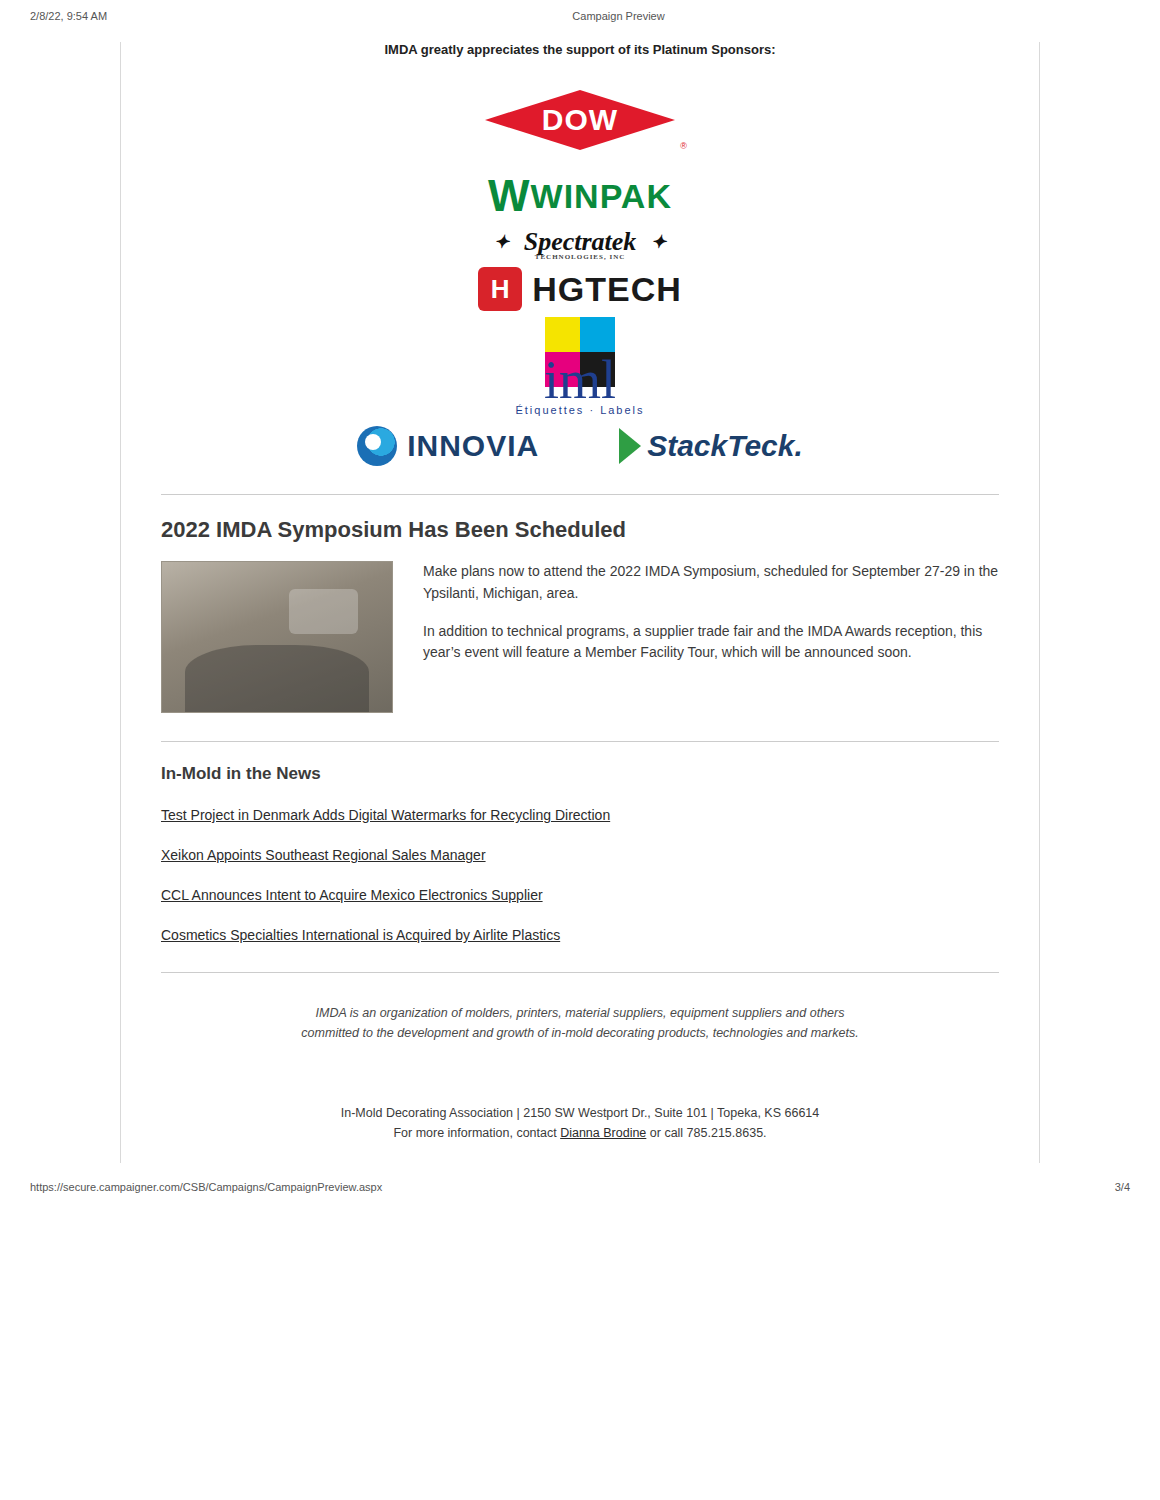2/8/22, 9:54 AM
Campaign Preview
IMDA greatly appreciates the support of its Platinum Sponsors:
DOW
®
WWINPAK
✦ Spectratek TECHNOLOGIES, INC ✦
H
HGTECH
iml
Étiquettes · Labels
INNOVIA
StackTeck.
2022 IMDA Symposium Has Been Scheduled
Make plans now to attend the 2022 IMDA Symposium, scheduled for September 27-29 in the Ypsilanti, Michigan, area.
In addition to technical programs, a supplier trade fair and the IMDA Awards reception, this year’s event will feature a Member Facility Tour, which will be announced soon.
In-Mold in the News
Test Project in Denmark Adds Digital Watermarks for Recycling Direction
Xeikon Appoints Southeast Regional Sales Manager
CCL Announces Intent to Acquire Mexico Electronics Supplier
Cosmetics Specialties International is Acquired by Airlite Plastics
IMDA is an organization of molders, printers, material suppliers, equipment suppliers and others
committed to the development and growth of in-mold decorating products, technologies and markets.
In-Mold Decorating Association | 2150 SW Westport Dr., Suite 101 | Topeka, KS 66614
For more information, contact Dianna Brodine or call 785.215.8635.
https://secure.campaigner.com/CSB/Campaigns/CampaignPreview.aspx
3/4